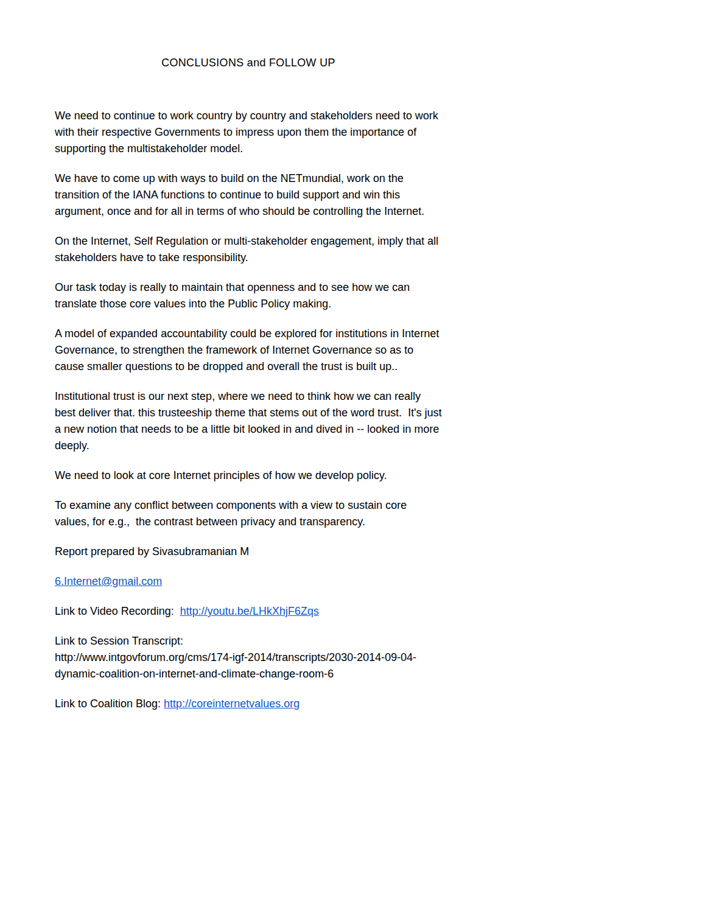CONCLUSIONS and FOLLOW UP
We need to continue to work country by country and stakeholders need to work with their respective Governments to impress upon them the importance of supporting the multistakeholder model.
We have to come up with ways to build on the NETmundial, work on the transition of the IANA functions to continue to build support and win this argument, once and for all in terms of who should be controlling the Internet.
On the Internet, Self Regulation or multi-stakeholder engagement, imply that all stakeholders have to take responsibility.
Our task today is really to maintain that openness and to see how we can translate those core values into the Public Policy making.
A model of expanded accountability could be explored for institutions in Internet Governance, to strengthen the framework of Internet Governance so as to cause smaller questions to be dropped and overall the trust is built up..
Institutional trust is our next step, where we need to think how we can really best deliver that. this trusteeship theme that stems out of the word trust. It's just a new notion that needs to be a little bit looked in and dived in -- looked in more deeply.
We need to look at core Internet principles of how we develop policy.
To examine any conflict between components with a view to sustain core values, for e.g., the contrast between privacy and transparency.
Report prepared by Sivasubramanian M
6.Internet@gmail.com
Link to Video Recording: http://youtu.be/LHkXhjF6Zqs
Link to Session Transcript:
http://www.intgovforum.org/cms/174-igf-2014/transcripts/2030-2014-09-04-dynamic-coalition-on-internet-and-climate-change-room-6
Link to Coalition Blog: http://coreinternetvalues.org